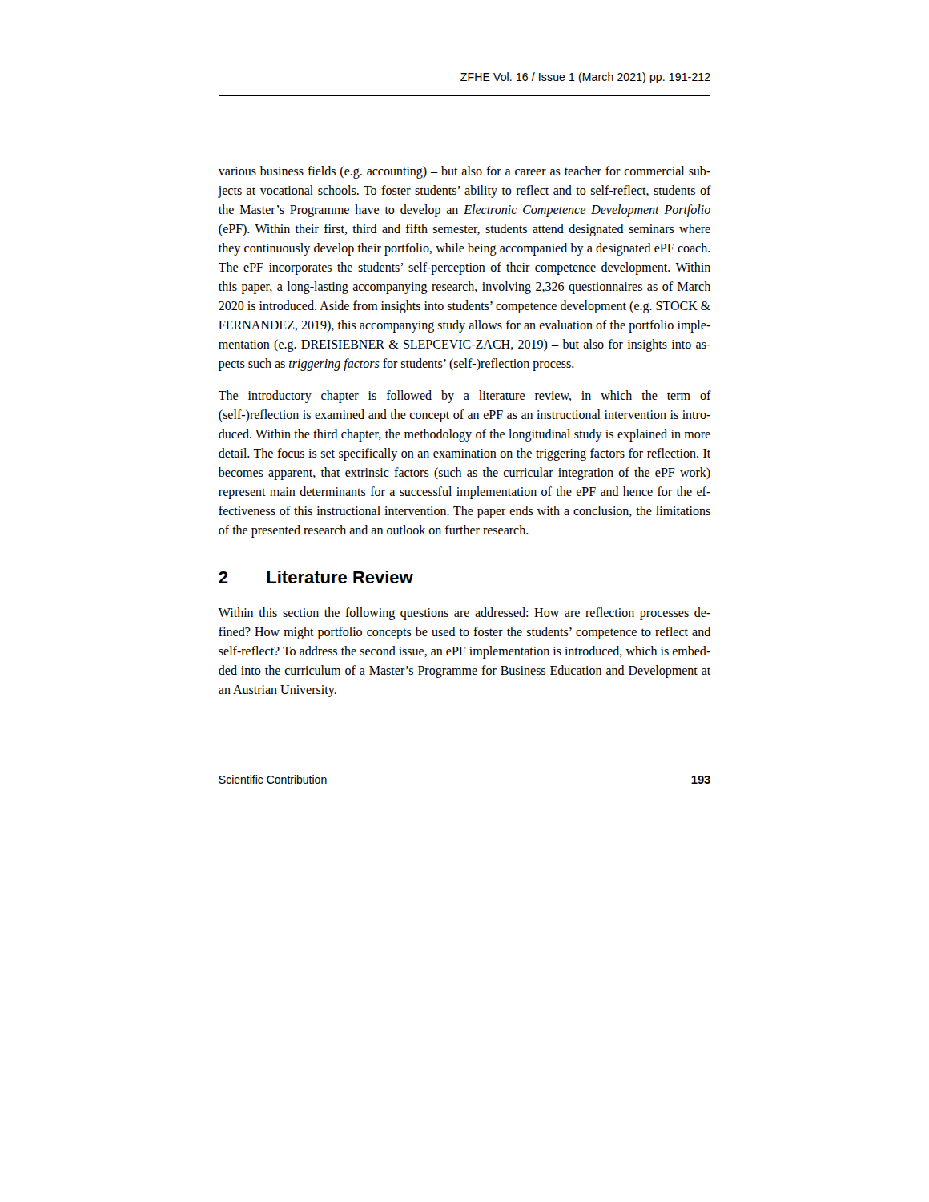ZFHE Vol. 16 / Issue 1 (March 2021) pp. 191-212
various business fields (e.g. accounting) – but also for a career as teacher for commercial subjects at vocational schools. To foster students’ ability to reflect and to self-reflect, students of the Master’s Programme have to develop an Electronic Competence Development Portfolio (ePF). Within their first, third and fifth semester, students attend designated seminars where they continuously develop their portfolio, while being accompanied by a designated ePF coach. The ePF incorporates the students’ self-perception of their competence development. Within this paper, a long-lasting accompanying research, involving 2,326 questionnaires as of March 2020 is introduced. Aside from insights into students’ competence development (e.g. STOCK & FERNANDEZ, 2019), this accompanying study allows for an evaluation of the portfolio implementation (e.g. DREISIEBNER & SLEPCEVIC-ZACH, 2019) – but also for insights into aspects such as triggering factors for students’ (self-)reflection process.
The introductory chapter is followed by a literature review, in which the term of (self-)reflection is examined and the concept of an ePF as an instructional intervention is introduced. Within the third chapter, the methodology of the longitudinal study is explained in more detail. The focus is set specifically on an examination on the triggering factors for reflection. It becomes apparent, that extrinsic factors (such as the curricular integration of the ePF work) represent main determinants for a successful implementation of the ePF and hence for the effectiveness of this instructional intervention. The paper ends with a conclusion, the limitations of the presented research and an outlook on further research.
2 Literature Review
Within this section the following questions are addressed: How are reflection processes defined? How might portfolio concepts be used to foster the students’ competence to reflect and self-reflect? To address the second issue, an ePF implementation is introduced, which is embedded into the curriculum of a Master’s Programme for Business Education and Development at an Austrian University.
Scientific Contribution 193